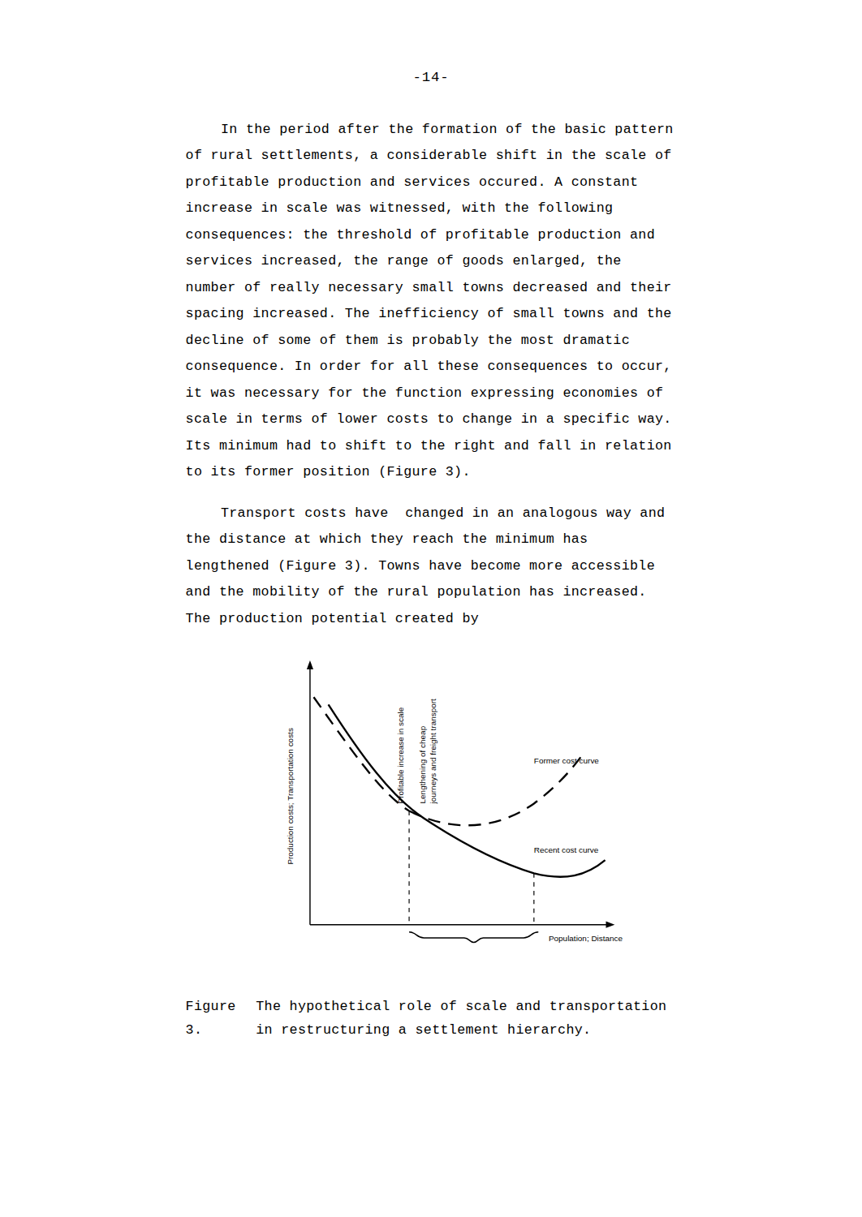-14-
In the period after the formation of the basic pattern of rural settlements, a considerable shift in the scale of profitable production and services occured. A constant increase in scale was witnessed, with the following consequences: the threshold of profitable production and services increased, the range of goods enlarged, the number of really necessary small towns decreased and their spacing increased. The inefficiency of small towns and the decline of some of them is probably the most dramatic consequence. In order for all these consequences to occur, it was necessary for the function expressing economies of scale in terms of lower costs to change in a specific way. Its minimum had to shift to the right and fall in relation to its former position (Figure 3).
Transport costs have changed in an analogous way and the distance at which they reach the minimum has lengthened (Figure 3). Towns have become more accessible and the mobility of the rural population has increased. The production potential created by
Production costs; Transportation costs Population; Distance Profitable increase in scale Lengthening of cheap journeys and freight transport Former cost curve Recent cost curve
Figure 3. The hypothetical role of scale and transportation in restructuring a settlement hierarchy.